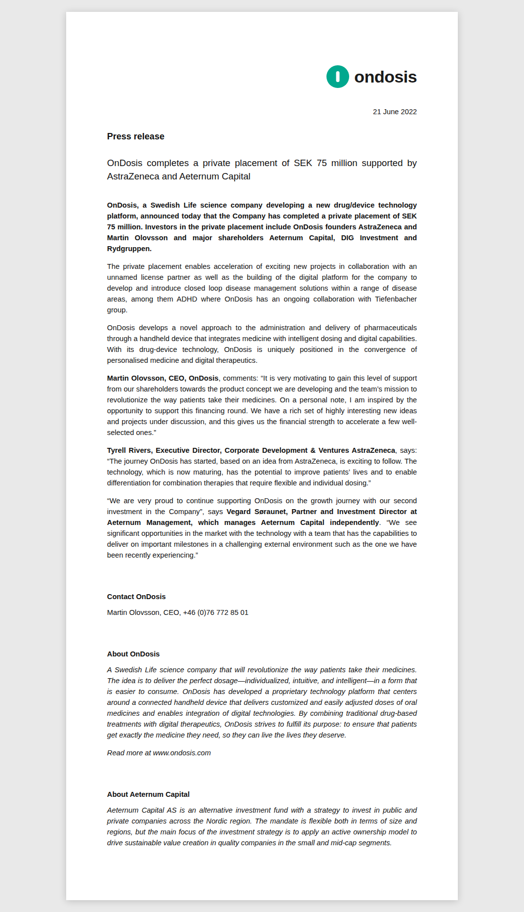ondosis
21 June 2022
Press release
OnDosis completes a private placement of SEK 75 million supported by AstraZeneca and Aeternum Capital
OnDosis, a Swedish Life science company developing a new drug/device technology platform, announced today that the Company has completed a private placement of SEK 75 million. Investors in the private placement include OnDosis founders AstraZeneca and Martin Olovsson and major shareholders Aeternum Capital, DIG Investment and Rydgruppen.
The private placement enables acceleration of exciting new projects in collaboration with an unnamed license partner as well as the building of the digital platform for the company to develop and introduce closed loop disease management solutions within a range of disease areas, among them ADHD where OnDosis has an ongoing collaboration with Tiefenbacher group.
OnDosis develops a novel approach to the administration and delivery of pharmaceuticals through a handheld device that integrates medicine with intelligent dosing and digital capabilities. With its drug-device technology, OnDosis is uniquely positioned in the convergence of personalised medicine and digital therapeutics.
Martin Olovsson, CEO, OnDosis, comments: “It is very motivating to gain this level of support from our shareholders towards the product concept we are developing and the team’s mission to revolutionize the way patients take their medicines. On a personal note, I am inspired by the opportunity to support this financing round. We have a rich set of highly interesting new ideas and projects under discussion, and this gives us the financial strength to accelerate a few well-selected ones.”
Tyrell Rivers, Executive Director, Corporate Development & Ventures AstraZeneca, says: “The journey OnDosis has started, based on an idea from AstraZeneca, is exciting to follow. The technology, which is now maturing, has the potential to improve patients’ lives and to enable differentiation for combination therapies that require flexible and individual dosing.”
“We are very proud to continue supporting OnDosis on the growth journey with our second investment in the Company”, says Vegard Søraunet, Partner and Investment Director at Aeternum Management, which manages Aeternum Capital independently. “We see significant opportunities in the market with the technology with a team that has the capabilities to deliver on important milestones in a challenging external environment such as the one we have been recently experiencing.”
Contact OnDosis
Martin Olovsson, CEO, +46 (0)76 772 85 01
About OnDosis
A Swedish Life science company that will revolutionize the way patients take their medicines. The idea is to deliver the perfect dosage—individualized, intuitive, and intelligent—in a form that is easier to consume. OnDosis has developed a proprietary technology platform that centers around a connected handheld device that delivers customized and easily adjusted doses of oral medicines and enables integration of digital technologies. By combining traditional drug-based treatments with digital therapeutics, OnDosis strives to fulfill its purpose: to ensure that patients get exactly the medicine they need, so they can live the lives they deserve.
Read more at www.ondosis.com
About Aeternum Capital
Aeternum Capital AS is an alternative investment fund with a strategy to invest in public and private companies across the Nordic region. The mandate is flexible both in terms of size and regions, but the main focus of the investment strategy is to apply an active ownership model to drive sustainable value creation in quality companies in the small and mid-cap segments.